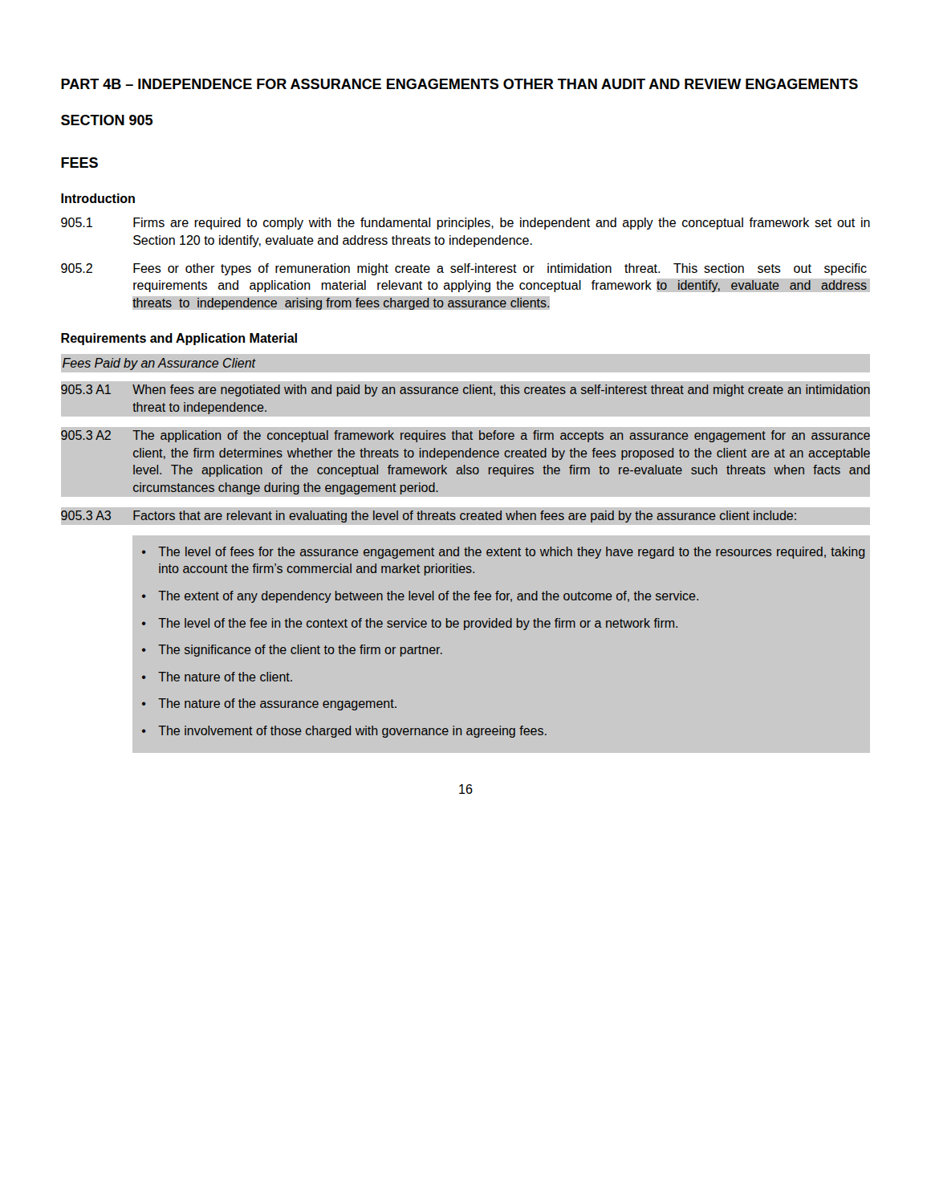PART 4B – INDEPENDENCE FOR ASSURANCE ENGAGEMENTS OTHER THAN AUDIT AND REVIEW ENGAGEMENTS
SECTION 905
FEES
Introduction
905.1
Firms are required to comply with the fundamental principles, be independent and apply the conceptual framework set out in Section 120 to identify, evaluate and address threats to independence.
905.2
Fees or other types of remuneration might create a self-interest or intimidation threat. This section sets out specific requirements and application material relevant to applying the conceptual framework to identify, evaluate and address threats to independence arising from fees charged to assurance clients.
Requirements and Application Material
Fees Paid by an Assurance Client
905.3 A1
When fees are negotiated with and paid by an assurance client, this creates a self-interest threat and might create an intimidation threat to independence.
905.3 A2
The application of the conceptual framework requires that before a firm accepts an assurance engagement for an assurance client, the firm determines whether the threats to independence created by the fees proposed to the client are at an acceptable level. The application of the conceptual framework also requires the firm to re-evaluate such threats when facts and circumstances change during the engagement period.
905.3 A3
Factors that are relevant in evaluating the level of threats created when fees are paid by the assurance client include:
The level of fees for the assurance engagement and the extent to which they have regard to the resources required, taking into account the firm’s commercial and market priorities.
The extent of any dependency between the level of the fee for, and the outcome of, the service.
The level of the fee in the context of the service to be provided by the firm or a network firm.
The significance of the client to the firm or partner.
The nature of the client.
The nature of the assurance engagement.
The involvement of those charged with governance in agreeing fees.
16